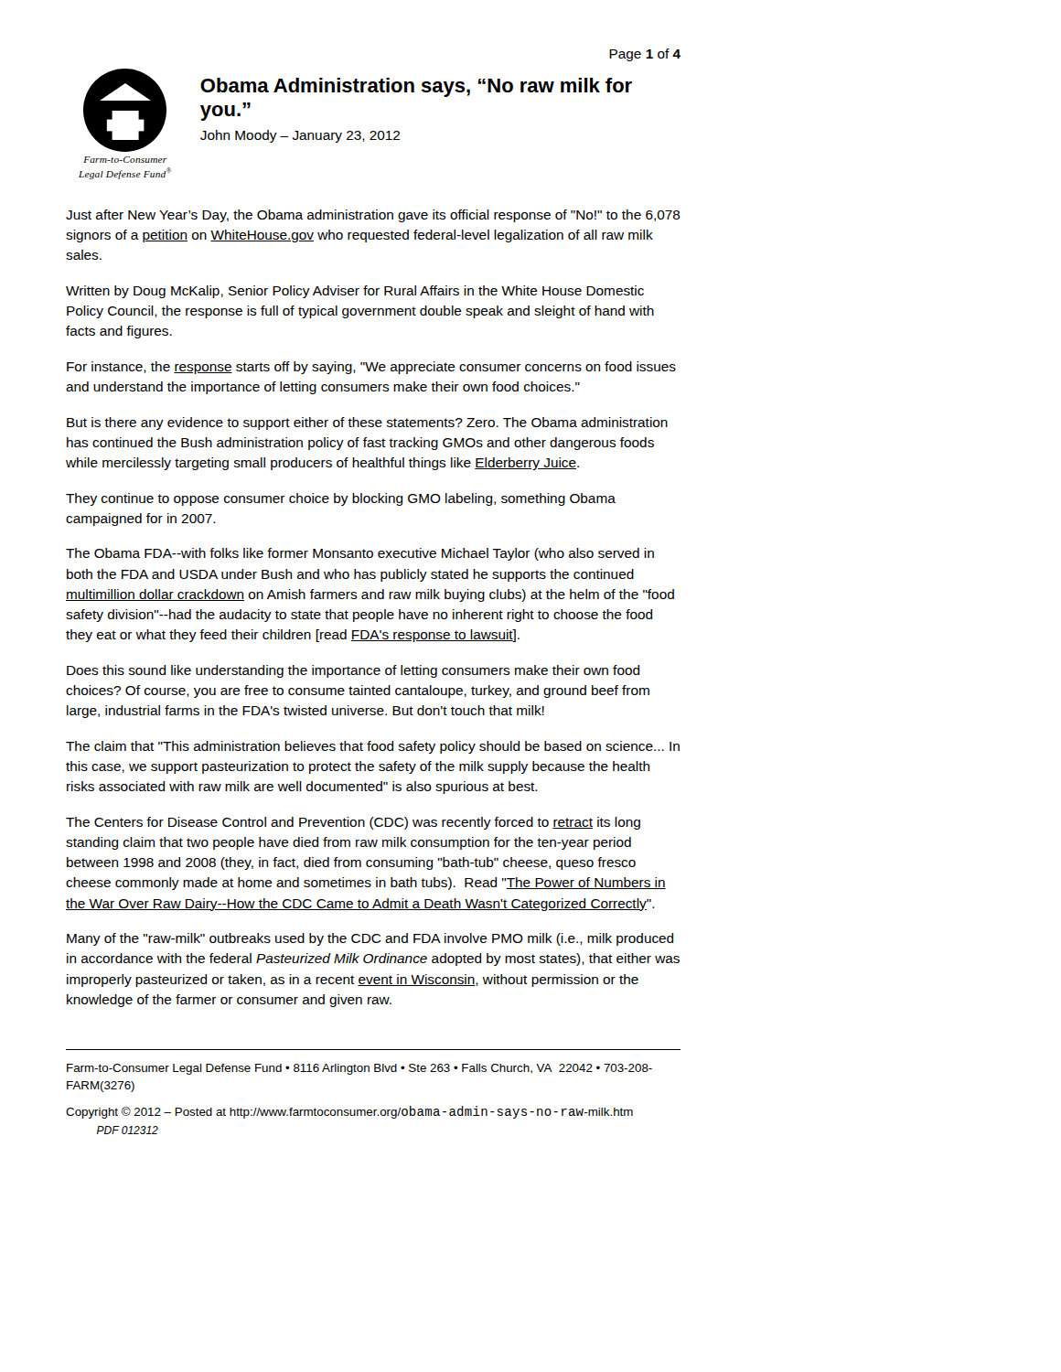Page 1 of 4
Farm-to-Consumer
Legal Defense Fund®
Obama Administration says, “No raw milk for you.”
John Moody – January 23, 2012
Just after New Year’s Day, the Obama administration gave its official response of "No!" to the 6,078 signors of a petition on WhiteHouse.gov who requested federal-level legalization of all raw milk sales.
Written by Doug McKalip, Senior Policy Adviser for Rural Affairs in the White House Domestic Policy Council, the response is full of typical government double speak and sleight of hand with facts and figures.
For instance, the response starts off by saying, "We appreciate consumer concerns on food issues and understand the importance of letting consumers make their own food choices."
But is there any evidence to support either of these statements? Zero. The Obama administration has continued the Bush administration policy of fast tracking GMOs and other dangerous foods while mercilessly targeting small producers of healthful things like Elderberry Juice.
They continue to oppose consumer choice by blocking GMO labeling, something Obama campaigned for in 2007.
The Obama FDA--with folks like former Monsanto executive Michael Taylor (who also served in both the FDA and USDA under Bush and who has publicly stated he supports the continued multimillion dollar crackdown on Amish farmers and raw milk buying clubs) at the helm of the "food safety division"--had the audacity to state that people have no inherent right to choose the food they eat or what they feed their children [read FDA's response to lawsuit].
Does this sound like understanding the importance of letting consumers make their own food choices? Of course, you are free to consume tainted cantaloupe, turkey, and ground beef from large, industrial farms in the FDA's twisted universe. But don't touch that milk!
The claim that "This administration believes that food safety policy should be based on science... In this case, we support pasteurization to protect the safety of the milk supply because the health risks associated with raw milk are well documented" is also spurious at best.
The Centers for Disease Control and Prevention (CDC) was recently forced to retract its long standing claim that two people have died from raw milk consumption for the ten-year period between 1998 and 2008 (they, in fact, died from consuming "bath-tub" cheese, queso fresco cheese commonly made at home and sometimes in bath tubs). Read "The Power of Numbers in the War Over Raw Dairy--How the CDC Came to Admit a Death Wasn't Categorized Correctly".
Many of the "raw-milk" outbreaks used by the CDC and FDA involve PMO milk (i.e., milk produced in accordance with the federal Pasteurized Milk Ordinance adopted by most states), that either was improperly pasteurized or taken, as in a recent event in Wisconsin, without permission or the knowledge of the farmer or consumer and given raw.
Farm-to-Consumer Legal Defense Fund • 8116 Arlington Blvd • Ste 263 • Falls Church, VA 22042 • 703-208-FARM(3276)
Copyright © 2012 – Posted at http://www.farmtoconsumer.org/obama-admin-says-no-raw-milk.htm PDF 012312